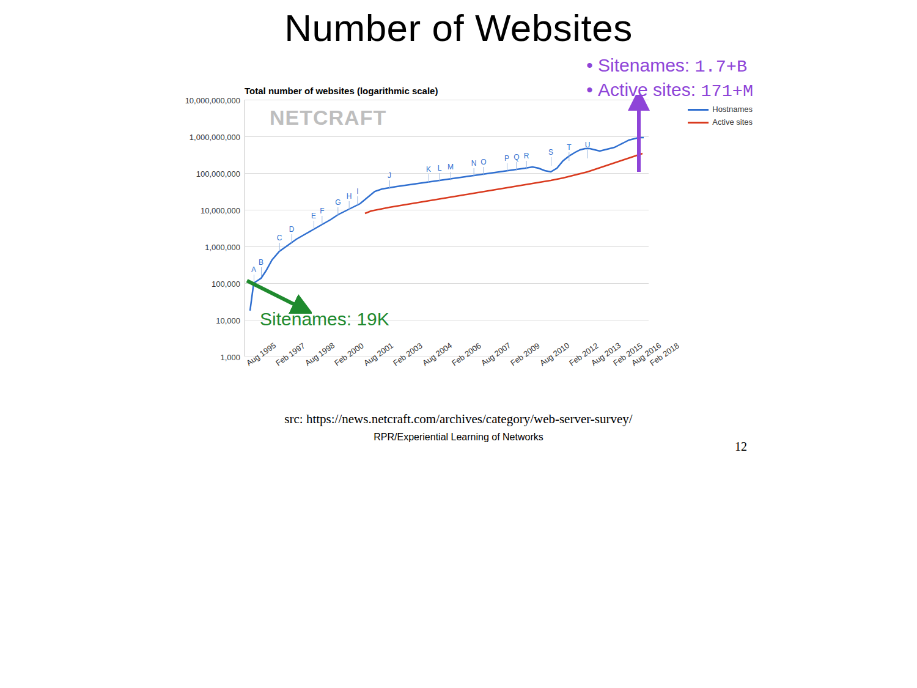Number of Websites
Sitenames: 1.7+B
Active sites: 171+M
Total number of websites (logarithmic scale)
NETCRAFT
Hostnames
Active sites
10,000,000,000
1,000,000,000
100,000,000
10,000,000
1,000,000
100,000
10,000
1,000
A
B
C
D
E
F
G
H
I
J
K
L
M
N
O
P
Q
R
S
T
U
Aug 1995
Feb 1997
Aug 1998
Feb 2000
Aug 2001
Feb 2003
Aug 2004
Feb 2006
Aug 2007
Feb 2009
Aug 2010
Feb 2012
Aug 2013
Feb 2015
Aug 2016
Feb 2018
Sitenames: 19K
src: https://news.netcraft.com/archives/category/web-server-survey/
RPR/Experiential Learning of Networks
12